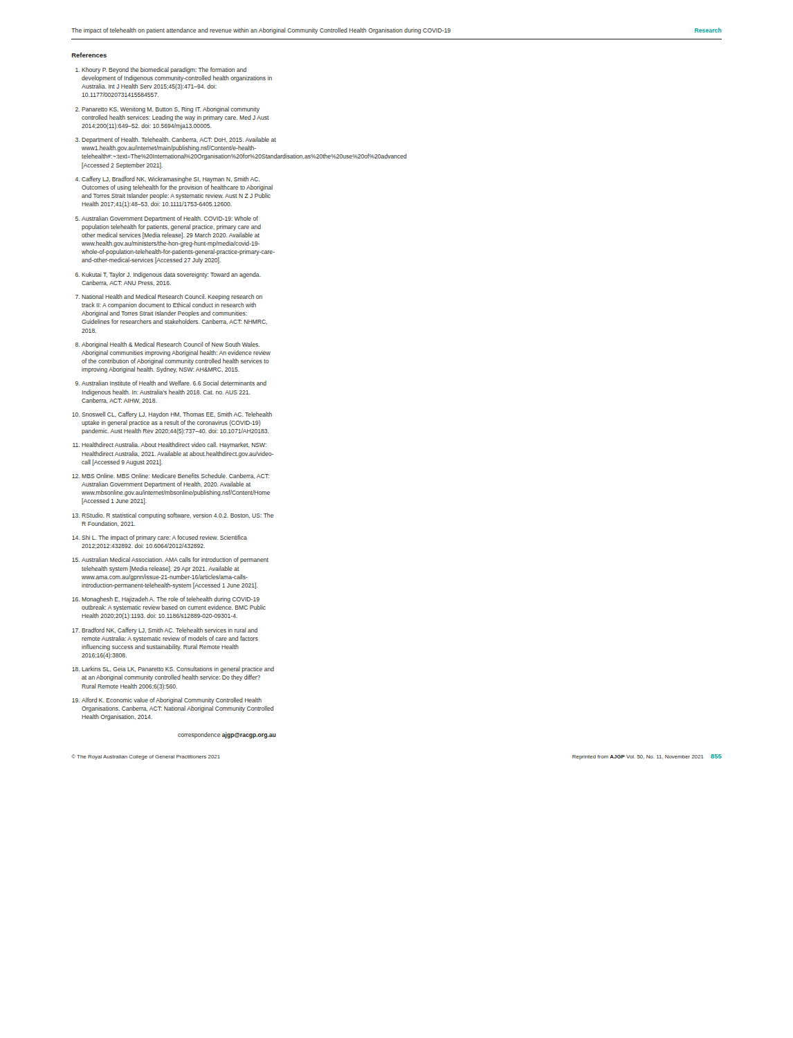The impact of telehealth on patient attendance and revenue within an Aboriginal Community Controlled Health Organisation during COVID-19
Research
References
Khoury P. Beyond the biomedical paradigm: The formation and development of Indigenous community-controlled health organizations in Australia. Int J Health Serv 2015;45(3):471–94. doi: 10.1177/0020731415584557.
Panaretto KS, Wenitong M, Button S, Ring IT. Aboriginal community controlled health services: Leading the way in primary care. Med J Aust 2014;200(11):649–52. doi: 10.5694/mja13.00005.
Department of Health. Telehealth. Canberra, ACT: DoH, 2015. Available at www1.health.gov.au/internet/main/publishing.nsf/Content/e-health-telehealth#:~:text=The%20International%20Organisation%20for%20Standardisation,as%20the%20use%20of%20advanced [Accessed 2 September 2021].
Caffery LJ, Bradford NK, Wickramasinghe SI, Hayman N, Smith AC. Outcomes of using telehealth for the provision of healthcare to Aboriginal and Torres Strait Islander people: A systematic review. Aust N Z J Public Health 2017;41(1):48–53. doi: 10.1111/1753-6405.12600.
Australian Government Department of Health. COVID-19: Whole of population telehealth for patients, general practice, primary care and other medical services [Media release]. 29 March 2020. Available at www.health.gov.au/ministers/the-hon-greg-hunt-mp/media/covid-19-whole-of-population-telehealth-for-patients-general-practice-primary-care-and-other-medical-services [Accessed 27 July 2020].
Kukutai T, Taylor J. Indigenous data sovereignty: Toward an agenda. Canberra, ACT: ANU Press, 2016.
National Health and Medical Research Council. Keeping research on track II: A companion document to Ethical conduct in research with Aboriginal and Torres Strait Islander Peoples and communities: Guidelines for researchers and stakeholders. Canberra, ACT: NHMRC, 2018.
Aboriginal Health & Medical Research Council of New South Wales. Aboriginal communities improving Aboriginal health: An evidence review of the contribution of Aboriginal community controlled health services to improving Aboriginal health. Sydney, NSW: AH&MRC, 2015.
Australian Institute of Health and Welfare. 6.6 Social determinants and Indigenous health. In: Australia's health 2018. Cat. no. AUS 221. Canberra, ACT: AIHW, 2018.
Snoswell CL, Caffery LJ, Haydon HM, Thomas EE, Smith AC. Telehealth uptake in general practice as a result of the coronavirus (COVID-19) pandemic. Aust Health Rev 2020;44(5):737–40. doi: 10.1071/AH20183.
Healthdirect Australia. About Healthdirect video call. Haymarket, NSW: Healthdirect Australia, 2021. Available at about.healthdirect.gov.au/video-call [Accessed 9 August 2021].
MBS Online. MBS Online: Medicare Benefits Schedule. Canberra, ACT: Australian Government Department of Health, 2020. Available at www.mbsonline.gov.au/internet/mbsonline/publishing.nsf/Content/Home [Accessed 1 June 2021].
RStudio. R statistical computing software, version 4.0.2. Boston, US: The R Foundation, 2021.
Shi L. The impact of primary care: A focused review. Scientifica 2012;2012:432892. doi: 10.6064/2012/432892.
Australian Medical Association. AMA calls for introduction of permanent telehealth system [Media release]. 29 Apr 2021. Available at www.ama.com.au/gpnn/issue-21-number-16/articles/ama-calls-introduction-permanent-telehealth-system [Accessed 1 June 2021].
Monaghesh E, Hajizadeh A. The role of telehealth during COVID-19 outbreak: A systematic review based on current evidence. BMC Public Health 2020;20(1):1193. doi: 10.1186/s12889-020-09301-4.
Bradford NK, Caffery LJ, Smith AC. Telehealth services in rural and remote Australia: A systematic review of models of care and factors influencing success and sustainability. Rural Remote Health 2016;16(4):3808.
Larkins SL, Geia LK, Panaretto KS. Consultations in general practice and at an Aboriginal community controlled health service: Do they differ? Rural Remote Health 2006;6(3):560.
Alford K. Economic value of Aboriginal Community Controlled Health Organisations. Canberra, ACT: National Aboriginal Community Controlled Health Organisation, 2014.
correspondence ajgp@racgp.org.au
© The Royal Australian College of General Practitioners 2021
Reprinted from AJGP Vol. 50, No. 11, November 2021 855